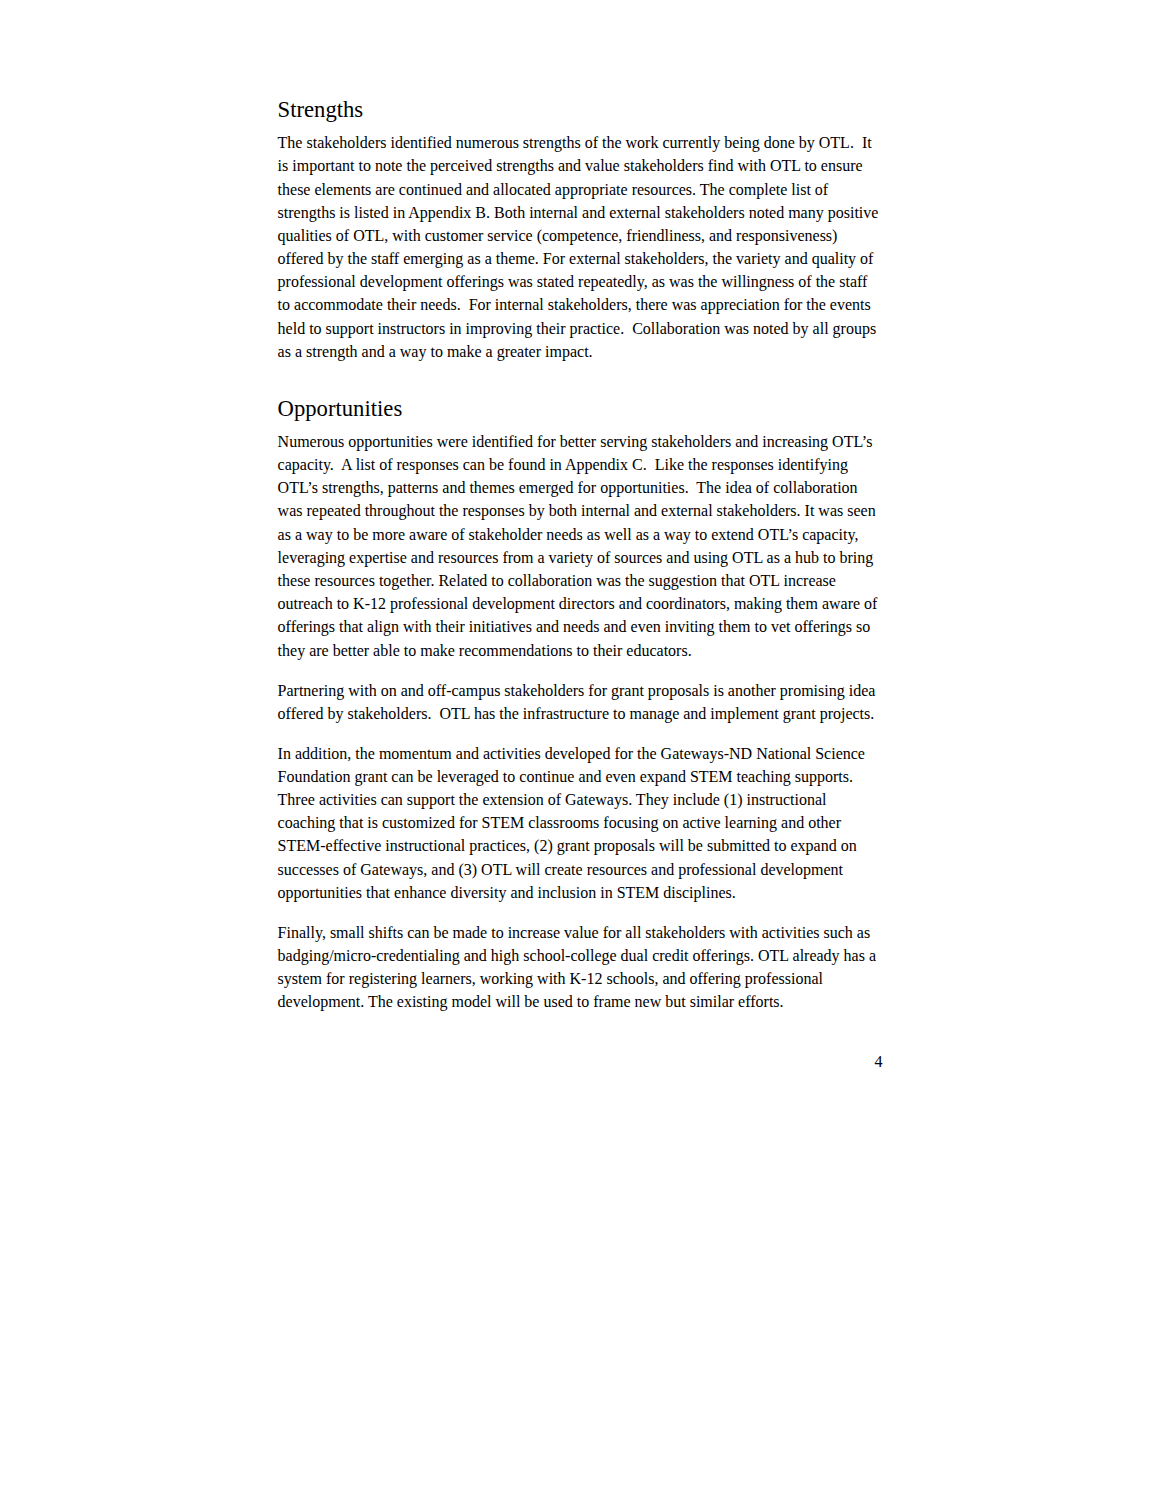Strengths
The stakeholders identified numerous strengths of the work currently being done by OTL. It is important to note the perceived strengths and value stakeholders find with OTL to ensure these elements are continued and allocated appropriate resources. The complete list of strengths is listed in Appendix B. Both internal and external stakeholders noted many positive qualities of OTL, with customer service (competence, friendliness, and responsiveness) offered by the staff emerging as a theme. For external stakeholders, the variety and quality of professional development offerings was stated repeatedly, as was the willingness of the staff to accommodate their needs. For internal stakeholders, there was appreciation for the events held to support instructors in improving their practice. Collaboration was noted by all groups as a strength and a way to make a greater impact.
Opportunities
Numerous opportunities were identified for better serving stakeholders and increasing OTL’s capacity. A list of responses can be found in Appendix C. Like the responses identifying OTL’s strengths, patterns and themes emerged for opportunities. The idea of collaboration was repeated throughout the responses by both internal and external stakeholders. It was seen as a way to be more aware of stakeholder needs as well as a way to extend OTL’s capacity, leveraging expertise and resources from a variety of sources and using OTL as a hub to bring these resources together. Related to collaboration was the suggestion that OTL increase outreach to K-12 professional development directors and coordinators, making them aware of offerings that align with their initiatives and needs and even inviting them to vet offerings so they are better able to make recommendations to their educators.
Partnering with on and off-campus stakeholders for grant proposals is another promising idea offered by stakeholders. OTL has the infrastructure to manage and implement grant projects.
In addition, the momentum and activities developed for the Gateways-ND National Science Foundation grant can be leveraged to continue and even expand STEM teaching supports. Three activities can support the extension of Gateways. They include (1) instructional coaching that is customized for STEM classrooms focusing on active learning and other STEM-effective instructional practices, (2) grant proposals will be submitted to expand on successes of Gateways, and (3) OTL will create resources and professional development opportunities that enhance diversity and inclusion in STEM disciplines.
Finally, small shifts can be made to increase value for all stakeholders with activities such as badging/micro-credentialing and high school-college dual credit offerings. OTL already has a system for registering learners, working with K-12 schools, and offering professional development. The existing model will be used to frame new but similar efforts.
4